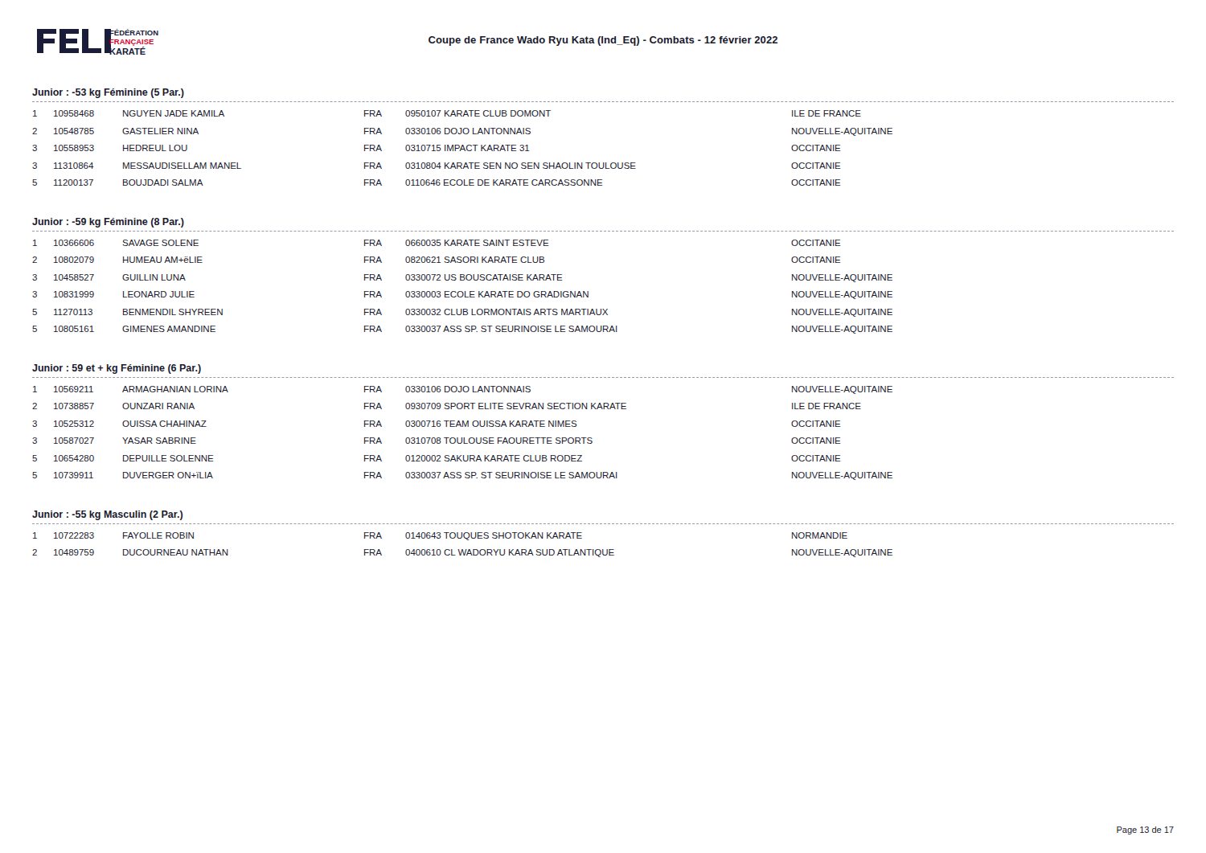FÉDÉRATION FRANÇAISE KARATÉ
Coupe de France Wado Ryu Kata (Ind_Eq) - Combats - 12 février 2022
Junior : -53 kg Féminine (5 Par.)
| 1 | 10958468 | NGUYEN JADE KAMILA | FRA | 0950107 KARATE CLUB DOMONT | ILE DE FRANCE |
| 2 | 10548785 | GASTELIER NINA | FRA | 0330106 DOJO LANTONNAIS | NOUVELLE-AQUITAINE |
| 3 | 10558953 | HEDREUL LOU | FRA | 0310715 IMPACT KARATE 31 | OCCITANIE |
| 3 | 11310864 | MESSAUDISELLAM MANEL | FRA | 0310804 KARATE SEN NO SEN SHAOLIN TOULOUSE | OCCITANIE |
| 5 | 11200137 | BOUJDADI SALMA | FRA | 0110646 ECOLE DE KARATE CARCASSONNE | OCCITANIE |
Junior : -59 kg Féminine (8 Par.)
| 1 | 10366606 | SAVAGE SOLENE | FRA | 0660035 KARATE SAINT ESTEVE | OCCITANIE |
| 2 | 10802079 | HUMEAU AM+ëLIE | FRA | 0820621 SASORI KARATE CLUB | OCCITANIE |
| 3 | 10458527 | GUILLIN LUNA | FRA | 0330072 US BOUSCATAISE KARATE | NOUVELLE-AQUITAINE |
| 3 | 10831999 | LEONARD JULIE | FRA | 0330003 ECOLE KARATE DO GRADIGNAN | NOUVELLE-AQUITAINE |
| 5 | 11270113 | BENMENDIL SHYREEN | FRA | 0330032 CLUB LORMONTAIS ARTS MARTIAUX | NOUVELLE-AQUITAINE |
| 5 | 10805161 | GIMENES AMANDINE | FRA | 0330037 ASS SP. ST SEURINOISE LE SAMOURAI | NOUVELLE-AQUITAINE |
Junior : 59 et + kg Féminine (6 Par.)
| 1 | 10569211 | ARMAGHANIAN LORINA | FRA | 0330106 DOJO LANTONNAIS | NOUVELLE-AQUITAINE |
| 2 | 10738857 | OUNZARI RANIA | FRA | 0930709 SPORT ELITE SEVRAN SECTION KARATE | ILE DE FRANCE |
| 3 | 10525312 | OUISSA CHAHINAZ | FRA | 0300716 TEAM OUISSA KARATE NIMES | OCCITANIE |
| 3 | 10587027 | YASAR SABRINE | FRA | 0310708 TOULOUSE FAOURETTE SPORTS | OCCITANIE |
| 5 | 10654280 | DEPUILLE SOLENNE | FRA | 0120002 SAKURA KARATE CLUB RODEZ | OCCITANIE |
| 5 | 10739911 | DUVERGER ON+ïLIA | FRA | 0330037 ASS SP. ST SEURINOISE LE SAMOURAI | NOUVELLE-AQUITAINE |
Junior : -55 kg Masculin (2 Par.)
| 1 | 10722283 | FAYOLLE ROBIN | FRA | 0140643 TOUQUES SHOTOKAN KARATE | NORMANDIE |
| 2 | 10489759 | DUCOURNEAU NATHAN | FRA | 0400610 CL WADORYU KARA SUD ATLANTIQUE | NOUVELLE-AQUITAINE |
Page 13 de 17